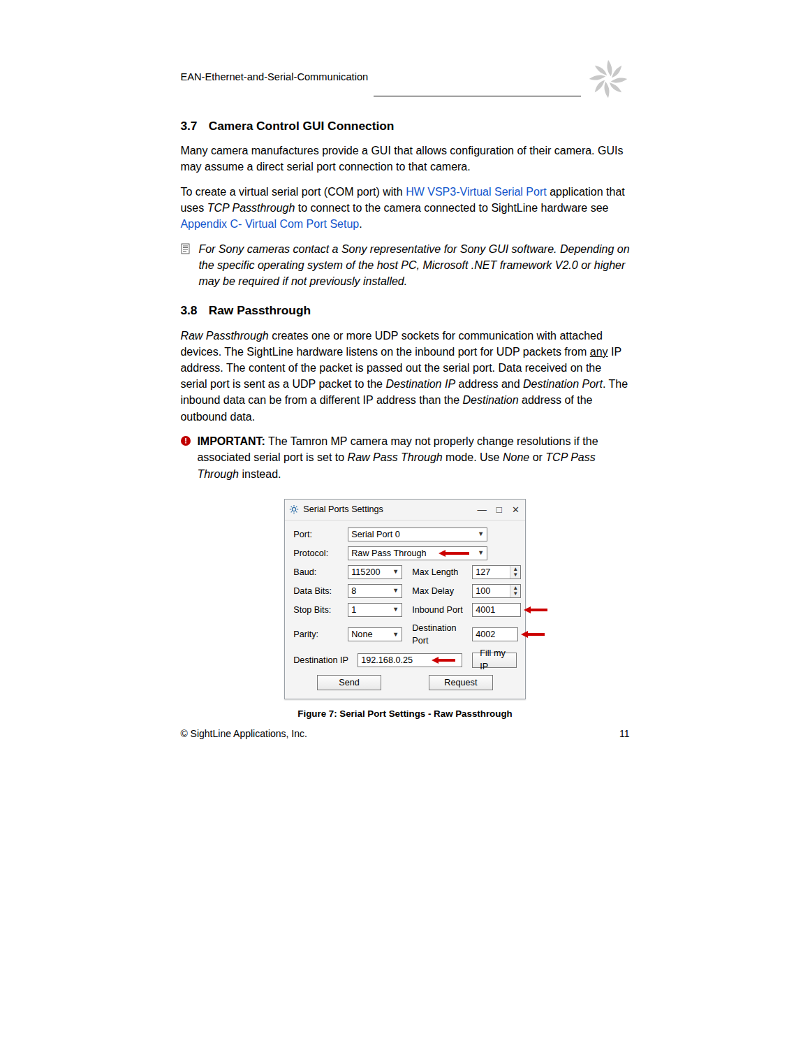EAN-Ethernet-and-Serial-Communication
3.7 Camera Control GUI Connection
Many camera manufactures provide a GUI that allows configuration of their camera. GUIs may assume a direct serial port connection to that camera.
To create a virtual serial port (COM port) with HW VSP3-Virtual Serial Port application that uses TCP Passthrough to connect to the camera connected to SightLine hardware see Appendix C- Virtual Com Port Setup.
For Sony cameras contact a Sony representative for Sony GUI software. Depending on the specific operating system of the host PC, Microsoft .NET framework V2.0 or higher may be required if not previously installed.
3.8 Raw Passthrough
Raw Passthrough creates one or more UDP sockets for communication with attached devices. The SightLine hardware listens on the inbound port for UDP packets from any IP address. The content of the packet is passed out the serial port. Data received on the serial port is sent as a UDP packet to the Destination IP address and Destination Port. The inbound data can be from a different IP address than the Destination address of the outbound data.
IMPORTANT: The Tamron MP camera may not properly change resolutions if the associated serial port is set to Raw Pass Through mode. Use None or TCP Pass Through instead.
Serial Ports Settings
— □ ✕
Port:
Serial Port 0▼
Protocol:
Raw Pass Through▼
Baud:
115200▼
Max Length
127▲▼
Data Bits:
8▼
Max Delay
100▲▼
Stop Bits:
1▼
Inbound Port
4001
Parity:
None▼
Destination Port
4002
Destination IP
192.168.0.25
Fill my IP
Send
Request
Figure 7: Serial Port Settings - Raw Passthrough
© SightLine Applications, Inc.
11